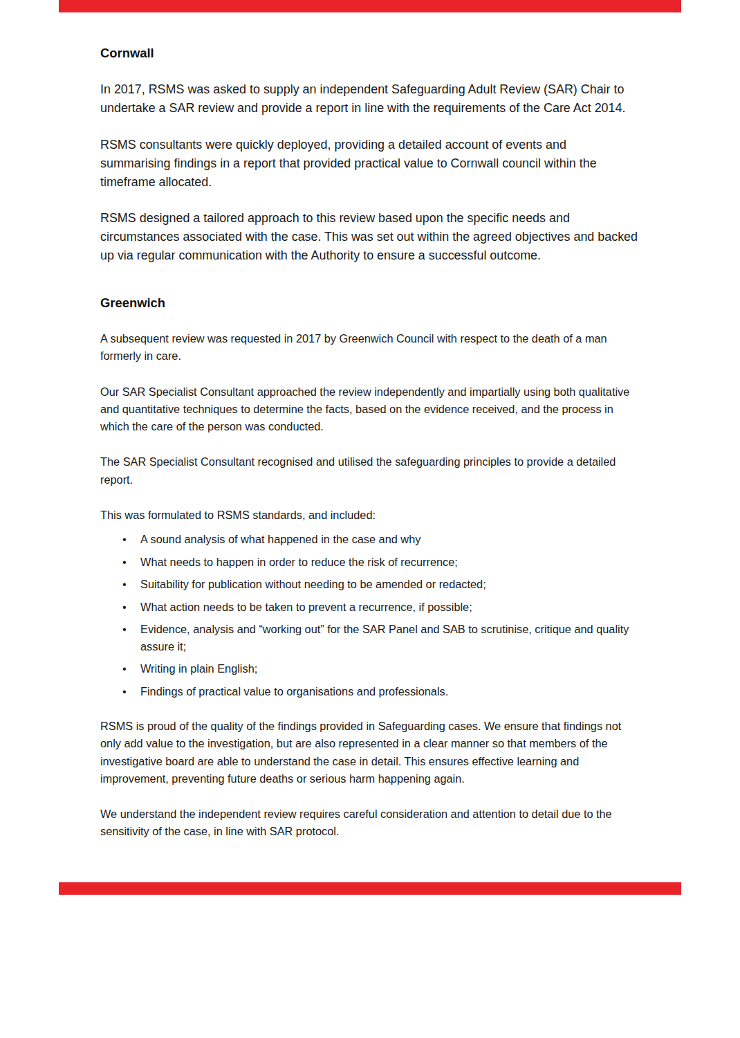Cornwall
In 2017, RSMS was asked to supply an independent Safeguarding Adult Review (SAR) Chair to undertake a SAR review and provide a report in line with the requirements of the Care Act 2014.
RSMS consultants were quickly deployed, providing a detailed account of events and summarising findings in a report that provided practical value to Cornwall council within the timeframe allocated.
RSMS designed a tailored approach to this review based upon the specific needs and circumstances associated with the case. This was set out within the agreed objectives and backed up via regular communication with the Authority to ensure a successful outcome.
Greenwich
A subsequent review was requested in 2017 by Greenwich Council with respect to the death of a man formerly in care.
Our SAR Specialist Consultant approached the review independently and impartially using both qualitative and quantitative techniques to determine the facts, based on the evidence received, and the process in which the care of the person was conducted.
The SAR Specialist Consultant recognised and utilised the safeguarding principles to provide a detailed report.
This was formulated to RSMS standards, and included:
A sound analysis of what happened in the case and why
What needs to happen in order to reduce the risk of recurrence;
Suitability for publication without needing to be amended or redacted;
What action needs to be taken to prevent a recurrence, if possible;
Evidence, analysis and “working out” for the SAR Panel and SAB to scrutinise, critique and quality assure it;
Writing in plain English;
Findings of practical value to organisations and professionals.
RSMS is proud of the quality of the findings provided in Safeguarding cases. We ensure that findings not only add value to the investigation, but are also represented in a clear manner so that members of the investigative board are able to understand the case in detail. This ensures effective learning and improvement, preventing future deaths or serious harm happening again.
We understand the independent review requires careful consideration and attention to detail due to the sensitivity of the case, in line with SAR protocol.